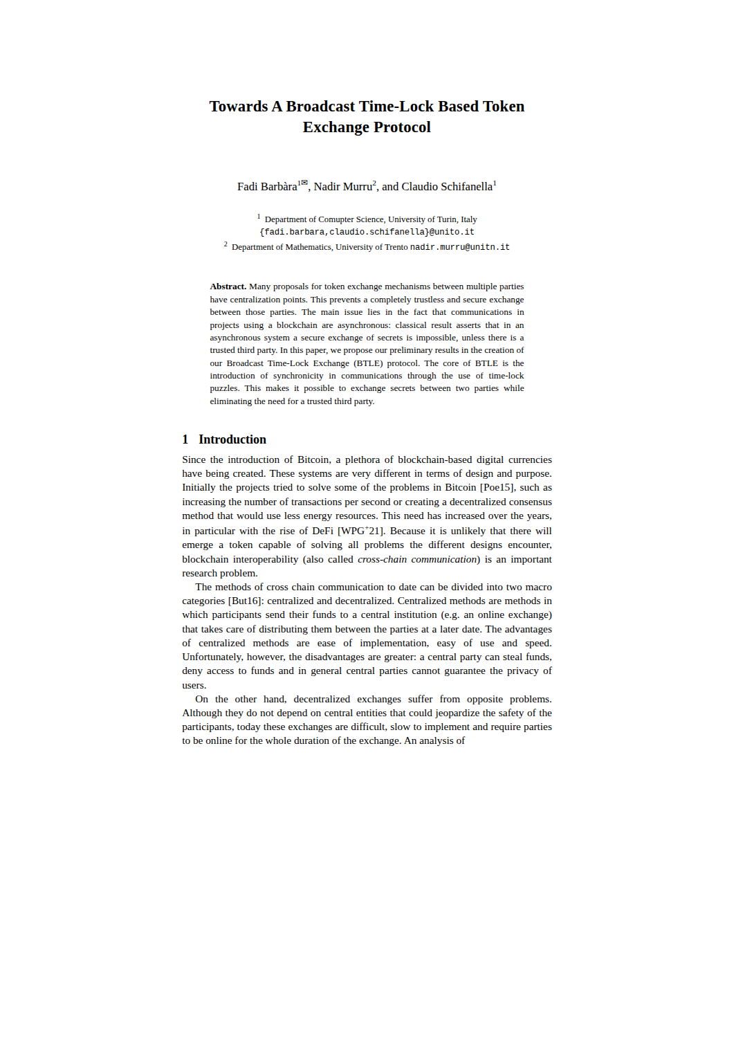Towards A Broadcast Time-Lock Based Token
Exchange Protocol
Fadi Barbàra1✉, Nadir Murru2, and Claudio Schifanella1
1 Department of Comupter Science, University of Turin, Italy
{fadi.barbara,claudio.schifanella}@unito.it
2 Department of Mathematics, University of Trento nadir.murru@unitn.it
Abstract. Many proposals for token exchange mechanisms between multiple parties have centralization points. This prevents a completely trustless and secure exchange between those parties. The main issue lies in the fact that communications in projects using a blockchain are asynchronous: classical result asserts that in an asynchronous system a secure exchange of secrets is impossible, unless there is a trusted third party. In this paper, we propose our preliminary results in the creation of our Broadcast Time-Lock Exchange (BTLE) protocol. The core of BTLE is the introduction of synchronicity in communications through the use of time-lock puzzles. This makes it possible to exchange secrets between two parties while eliminating the need for a trusted third party.
1 Introduction
Since the introduction of Bitcoin, a plethora of blockchain-based digital currencies have being created. These systems are very different in terms of design and purpose. Initially the projects tried to solve some of the problems in Bitcoin [Poe15], such as increasing the number of transactions per second or creating a decentralized consensus method that would use less energy resources. This need has increased over the years, in particular with the rise of DeFi [WPG+21]. Because it is unlikely that there will emerge a token capable of solving all problems the different designs encounter, blockchain interoperability (also called cross-chain communication) is an important research problem.
The methods of cross chain communication to date can be divided into two macro categories [But16]: centralized and decentralized. Centralized methods are methods in which participants send their funds to a central institution (e.g. an online exchange) that takes care of distributing them between the parties at a later date. The advantages of centralized methods are ease of implementation, easy of use and speed. Unfortunately, however, the disadvantages are greater: a central party can steal funds, deny access to funds and in general central parties cannot guarantee the privacy of users.
On the other hand, decentralized exchanges suffer from opposite problems. Although they do not depend on central entities that could jeopardize the safety of the participants, today these exchanges are difficult, slow to implement and require parties to be online for the whole duration of the exchange. An analysis of